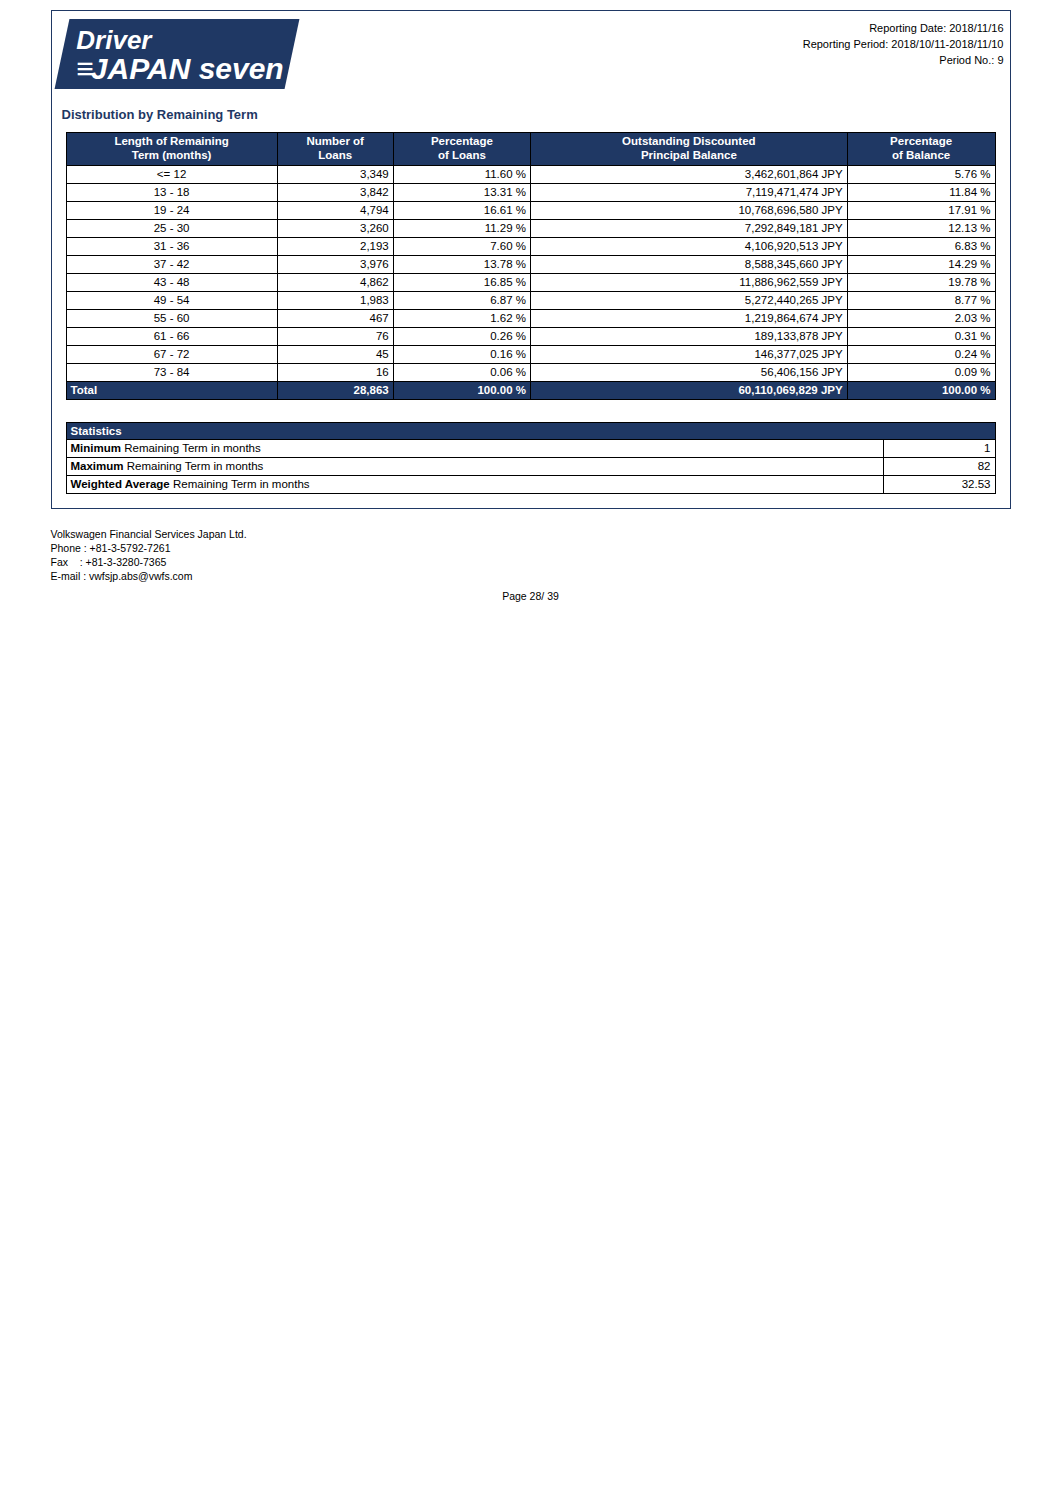Driver
≡JAPAN seven
Reporting Date: 2018/11/16
Reporting Period: 2018/10/11-2018/11/10
Period No.: 9
Distribution by Remaining Term
| Length of Remaining Term (months) | Number of Loans | Percentage of Loans | Outstanding Discounted Principal Balance | Percentage of Balance |
| --- | --- | --- | --- | --- |
| <= 12 | 3,349 | 11.60 % | 3,462,601,864 JPY | 5.76 % |
| 13 - 18 | 3,842 | 13.31 % | 7,119,471,474 JPY | 11.84 % |
| 19 - 24 | 4,794 | 16.61 % | 10,768,696,580 JPY | 17.91 % |
| 25 - 30 | 3,260 | 11.29 % | 7,292,849,181 JPY | 12.13 % |
| 31 - 36 | 2,193 | 7.60 % | 4,106,920,513 JPY | 6.83 % |
| 37 - 42 | 3,976 | 13.78 % | 8,588,345,660 JPY | 14.29 % |
| 43 - 48 | 4,862 | 16.85 % | 11,886,962,559 JPY | 19.78 % |
| 49 - 54 | 1,983 | 6.87 % | 5,272,440,265 JPY | 8.77 % |
| 55 - 60 | 467 | 1.62 % | 1,219,864,674 JPY | 2.03 % |
| 61 - 66 | 76 | 0.26 % | 189,133,878 JPY | 0.31 % |
| 67 - 72 | 45 | 0.16 % | 146,377,025 JPY | 0.24 % |
| 73 - 84 | 16 | 0.06 % | 56,406,156 JPY | 0.09 % |
| Total | 28,863 | 100.00 % | 60,110,069,829 JPY | 100.00 % |
| Statistics |
| --- |
| Minimum Remaining Term in months | 1 |
| Maximum Remaining Term in months | 82 |
| Weighted Average Remaining Term in months | 32.53 |
Volkswagen Financial Services Japan Ltd.
Phone : +81-3-5792-7261
Fax : +81-3-3280-7365
E-mail : vwfsjp.abs@vwfs.com
Page 28/ 39